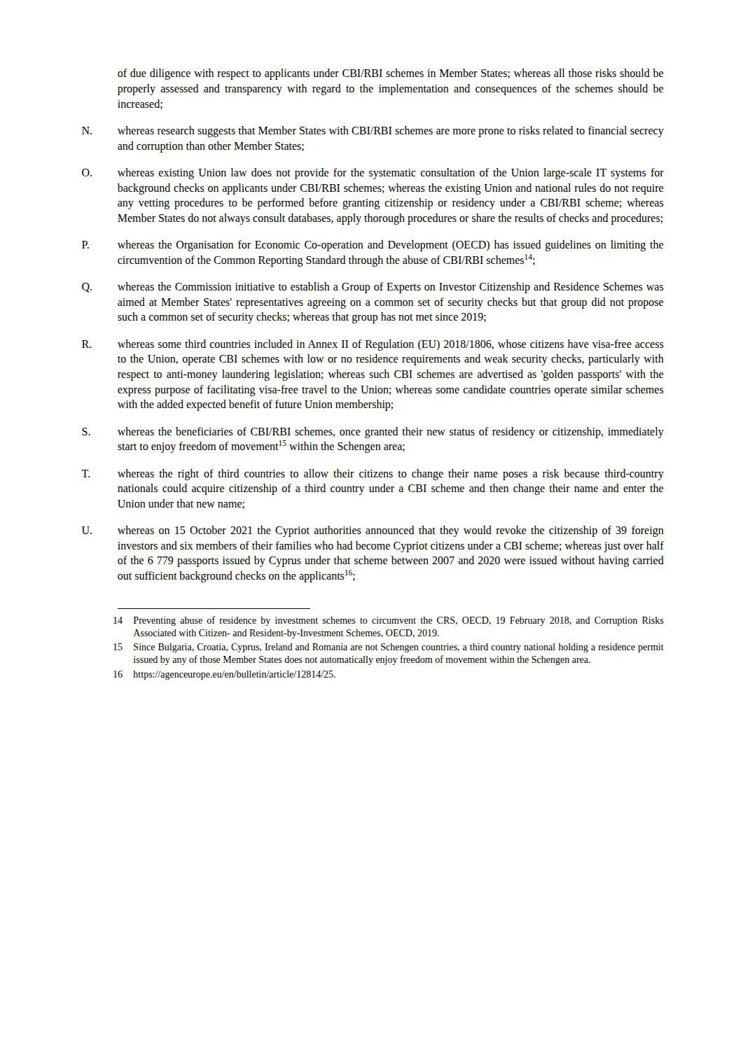of due diligence with respect to applicants under CBI/RBI schemes in Member States; whereas all those risks should be properly assessed and transparency with regard to the implementation and consequences of the schemes should be increased;
N.
whereas research suggests that Member States with CBI/RBI schemes are more prone to risks related to financial secrecy and corruption than other Member States;
O.
whereas existing Union law does not provide for the systematic consultation of the Union large-scale IT systems for background checks on applicants under CBI/RBI schemes; whereas the existing Union and national rules do not require any vetting procedures to be performed before granting citizenship or residency under a CBI/RBI scheme; whereas Member States do not always consult databases, apply thorough procedures or share the results of checks and procedures;
P.
whereas the Organisation for Economic Co-operation and Development (OECD) has issued guidelines on limiting the circumvention of the Common Reporting Standard through the abuse of CBI/RBI schemes14;
Q.
whereas the Commission initiative to establish a Group of Experts on Investor Citizenship and Residence Schemes was aimed at Member States' representatives agreeing on a common set of security checks but that group did not propose such a common set of security checks; whereas that group has not met since 2019;
R.
whereas some third countries included in Annex II of Regulation (EU) 2018/1806, whose citizens have visa-free access to the Union, operate CBI schemes with low or no residence requirements and weak security checks, particularly with respect to anti-money laundering legislation; whereas such CBI schemes are advertised as 'golden passports' with the express purpose of facilitating visa-free travel to the Union; whereas some candidate countries operate similar schemes with the added expected benefit of future Union membership;
S.
whereas the beneficiaries of CBI/RBI schemes, once granted their new status of residency or citizenship, immediately start to enjoy freedom of movement15 within the Schengen area;
T.
whereas the right of third countries to allow their citizens to change their name poses a risk because third-country nationals could acquire citizenship of a third country under a CBI scheme and then change their name and enter the Union under that new name;
U.
whereas on 15 October 2021 the Cypriot authorities announced that they would revoke the citizenship of 39 foreign investors and six members of their families who had become Cypriot citizens under a CBI scheme; whereas just over half of the 6 779 passports issued by Cyprus under that scheme between 2007 and 2020 were issued without having carried out sufficient background checks on the applicants16;
14
Preventing abuse of residence by investment schemes to circumvent the CRS, OECD, 19 February 2018, and Corruption Risks Associated with Citizen- and Resident-by-Investment Schemes, OECD, 2019.
15
Since Bulgaria, Croatia, Cyprus, Ireland and Romania are not Schengen countries, a third country national holding a residence permit issued by any of those Member States does not automatically enjoy freedom of movement within the Schengen area.
16
https://agenceurope.eu/en/bulletin/article/12814/25.